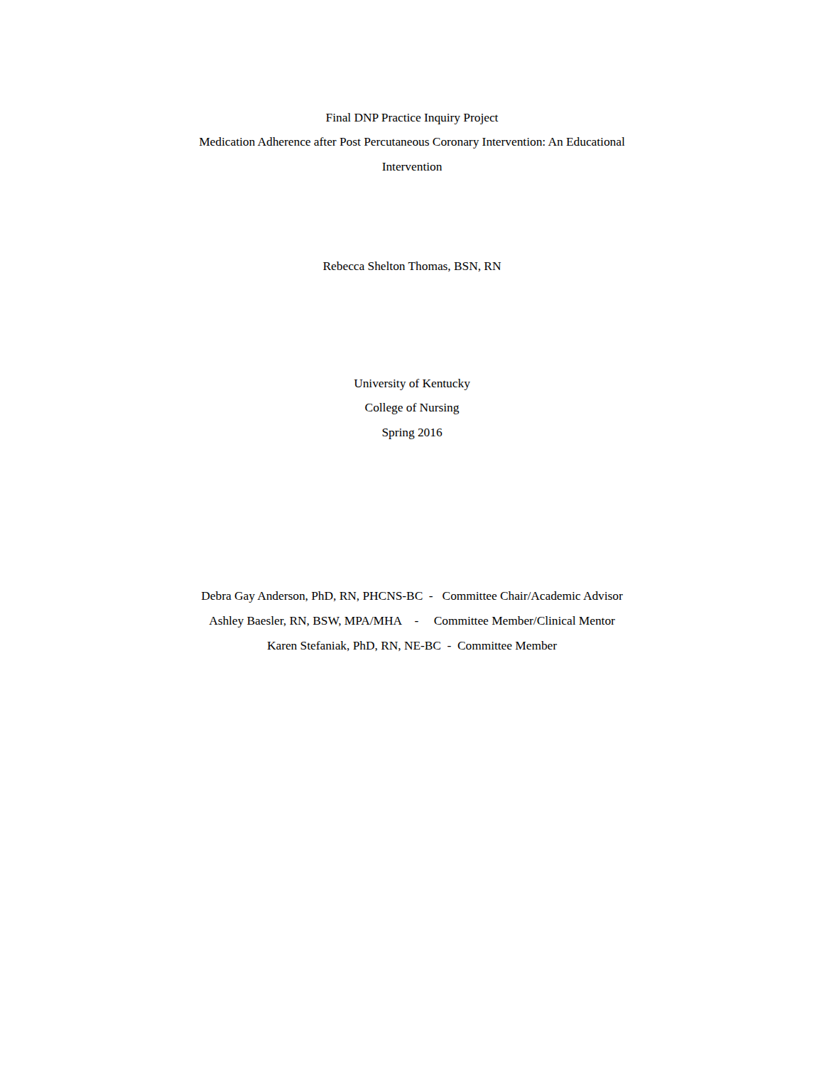Final DNP Practice Inquiry Project
Medication Adherence after Post Percutaneous Coronary Intervention: An Educational
Intervention
Rebecca Shelton Thomas, BSN, RN
University of Kentucky
College of Nursing
Spring 2016
Debra Gay Anderson, PhD, RN, PHCNS-BC - Committee Chair/Academic Advisor
Ashley Baesler, RN, BSW, MPA/MHA - Committee Member/Clinical Mentor
Karen Stefaniak, PhD, RN, NE-BC - Committee Member